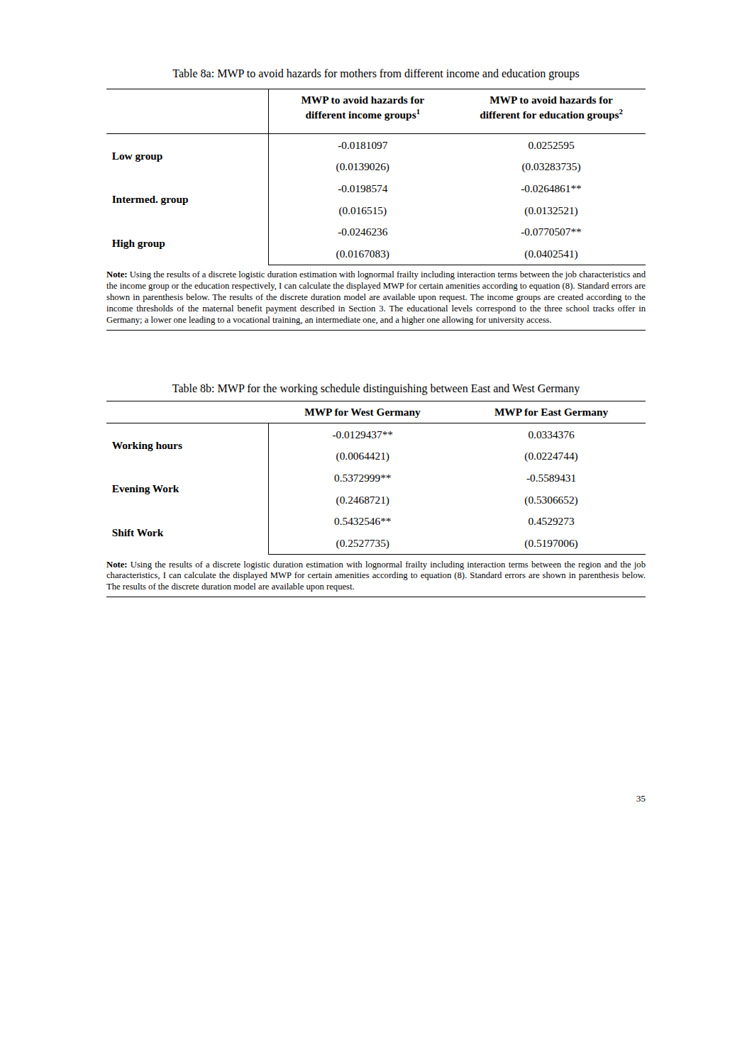Table 8a: MWP to avoid hazards for mothers from different income and education groups
| | MWP to avoid hazards for different income groups 1 | MWP to avoid hazards for different for education groups 2 |
| --- | --- | --- |
| Low group | -0.0181097 | 0.0252595 |
| (0.0139026) | (0.03283735) |
| Intermed. group | -0.0198574 | -0.0264861** |
| (0.016515) | (0.0132521) |
| High group | -0.0246236 | -0.0770507** |
| (0.0167083) | (0.0402541) |
Note: Using the results of a discrete logistic duration estimation with lognormal frailty including interaction terms between the job characteristics and the income group or the education respectively, I can calculate the displayed MWP for certain amenities according to equation (8). Standard errors are shown in parenthesis below. The results of the discrete duration model are available upon request. The income groups are created according to the income thresholds of the maternal benefit payment described in Section 3. The educational levels correspond to the three school tracks offer in Germany; a lower one leading to a vocational training, an intermediate one, and a higher one allowing for university access.
Table 8b: MWP for the working schedule distinguishing between East and West Germany
| | MWP for West Germany | MWP for East Germany |
| --- | --- | --- |
| Working hours | -0.0129437** | 0.0334376 |
| (0.0064421) | (0.0224744) |
| Evening Work | 0.5372999** | -0.5589431 |
| (0.2468721) | (0.5306652) |
| Shift Work | 0.5432546** | 0.4529273 |
| (0.2527735) | (0.5197006) |
Note: Using the results of a discrete logistic duration estimation with lognormal frailty including interaction terms between the region and the job characteristics, I can calculate the displayed MWP for certain amenities according to equation (8). Standard errors are shown in parenthesis below. The results of the discrete duration model are available upon request.
35